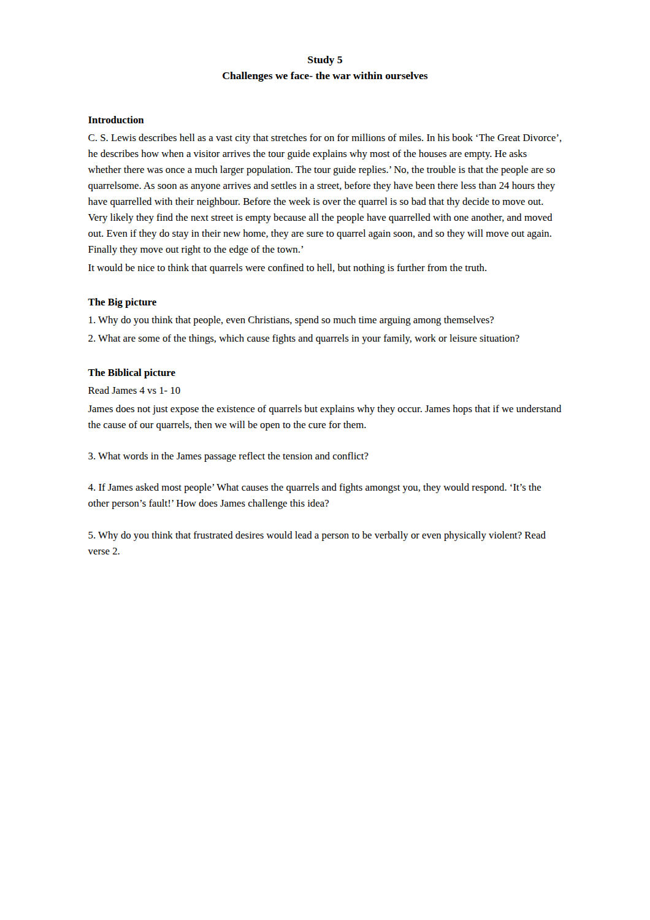Study 5 Challenges we face- the war within ourselves
Introduction
C. S. Lewis describes hell as a vast city that stretches for on for millions of miles. In his book ‘The Great Divorce’, he describes how when a visitor arrives the tour guide explains why most of the houses are empty. He asks whether there was once a much larger population. The tour guide replies.’ No, the trouble is that the people are so quarrelsome. As soon as anyone arrives and settles in a street, before they have been there less than 24 hours they have quarrelled with their neighbour. Before the week is over the quarrel is so bad that thy decide to move out. Very likely they find the next street is empty because all the people have quarrelled with one another, and moved out. Even if they do stay in their new home, they are sure to quarrel again soon, and so they will move out again. Finally they move out right to the edge of the town.’
It would be nice to think that quarrels were confined to hell, but nothing is further from the truth.
The Big picture
1. Why do you think that people, even Christians, spend so much time arguing among themselves?
2. What are some of the things, which cause fights and quarrels in your family, work or leisure situation?
The Biblical picture
Read James 4 vs 1- 10
James does not just expose the existence of quarrels but explains why they occur. James hops that if we understand the cause of our quarrels, then we will be open to the cure for them.
3. What words in the James passage reflect the tension and conflict?
4. If James asked most people’ What causes the quarrels and fights amongst you, they would respond. ‘It’s the other person’s fault!’ How does James challenge this idea?
5. Why do you think that frustrated desires would lead a person to be verbally or even physically violent? Read verse 2.